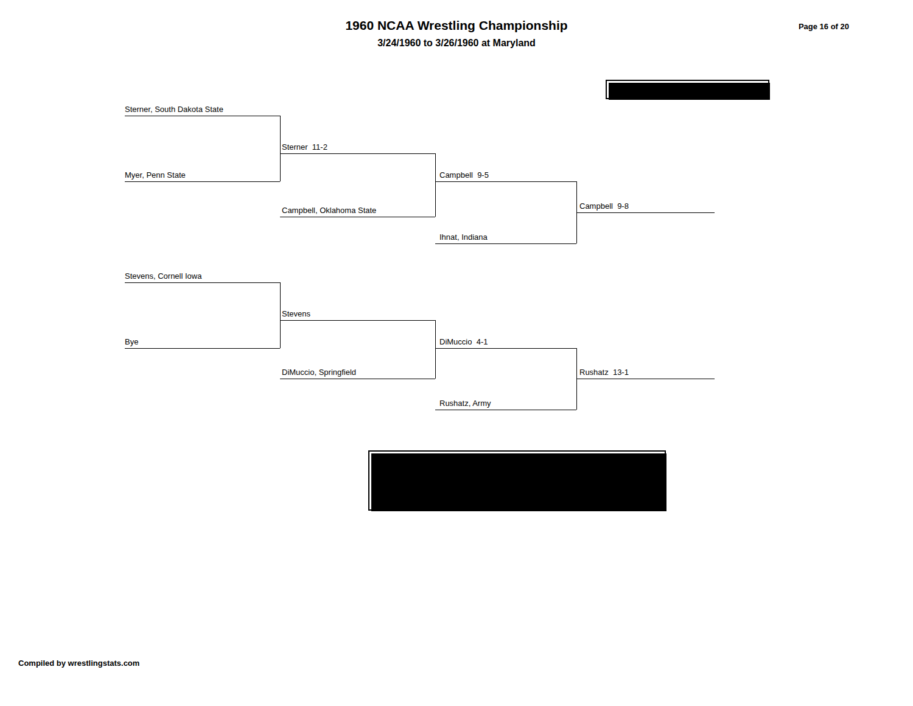1960 NCAA Wrestling Championship
3/24/1960 to 3/26/1960 at Maryland
Page 16 of 20
177 Consolation Bracket
Sterner, South Dakota State
Sterner 11-2
Myer, Penn State
Campbell, Oklahoma State
Campbell 9-5
Ihnat, Indiana
Campbell 9-8
Stevens, Cornell Iowa
Stevens
Bye
DiMuccio, Springfield
DiMuccio 4-1
Rushatz, Army
Rushatz 13-1
Third Place:
Al Rushatz, Army 5-4
Fourth Place:
Bruce Campbell, Oklahoma State
Compiled by wrestlingstats.com